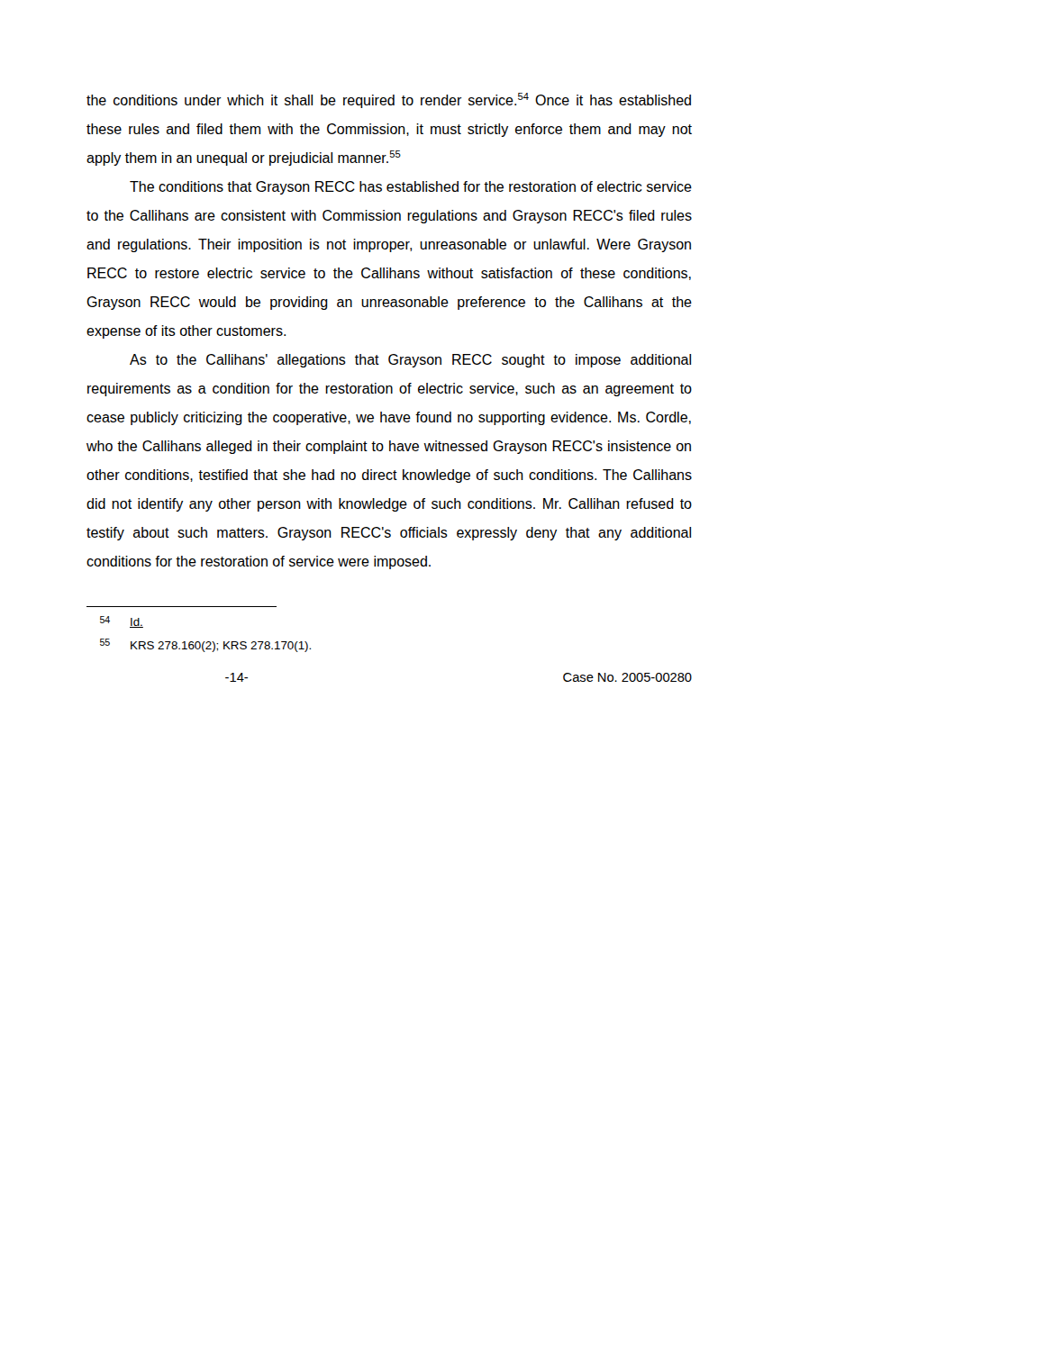the conditions under which it shall be required to render service.54 Once it has established these rules and filed them with the Commission, it must strictly enforce them and may not apply them in an unequal or prejudicial manner.55
The conditions that Grayson RECC has established for the restoration of electric service to the Callihans are consistent with Commission regulations and Grayson RECC's filed rules and regulations. Their imposition is not improper, unreasonable or unlawful. Were Grayson RECC to restore electric service to the Callihans without satisfaction of these conditions, Grayson RECC would be providing an unreasonable preference to the Callihans at the expense of its other customers.
As to the Callihans' allegations that Grayson RECC sought to impose additional requirements as a condition for the restoration of electric service, such as an agreement to cease publicly criticizing the cooperative, we have found no supporting evidence. Ms. Cordle, who the Callihans alleged in their complaint to have witnessed Grayson RECC's insistence on other conditions, testified that she had no direct knowledge of such conditions. The Callihans did not identify any other person with knowledge of such conditions. Mr. Callihan refused to testify about such matters. Grayson RECC's officials expressly deny that any additional conditions for the restoration of service were imposed.
54 Id.
55 KRS 278.160(2); KRS 278.170(1).
-14- Case No. 2005-00280